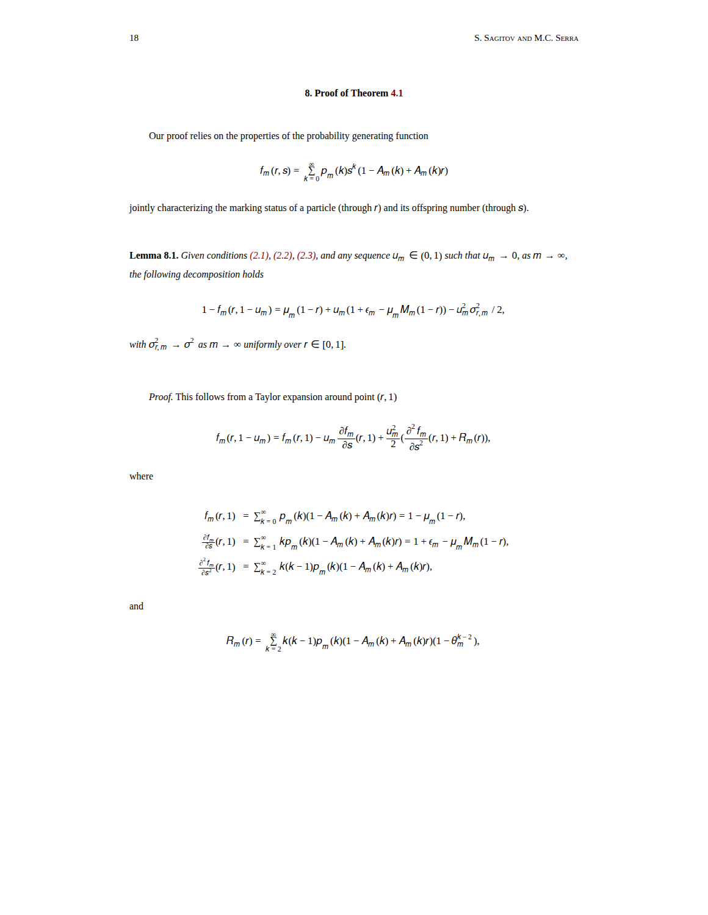18 S. Sagitov and M.C. Serra
8. Proof of Theorem 4.1
Our proof relies on the properties of the probability generating function
fm (r,s) = ∑ k=0 ∞ pm(k) sk ( 1− Am(k) + Am(k)r )
jointly characterizing the marking status of a particle (through r) and its offspring number (through s).
Lemma 8.1. Given conditions (2.1), (2.2), (2.3), and any sequence um∈(0,1) such that um→0, as m→∞, the following decomposition holds
1− fm(r,1−um) = μm(1−r) + um ( 1+ϵm − μm Mm (1−r) ) − um2 σr,m2 /2 ,
with σr,m2→σ2 as m→∞ uniformly over r∈[0,1].
Proof. This follows from a Taylor expansion around point (r,1)
fm(r,1−um) = fm(r,1) − um ∂fm ∂s (r,1) + um2 2 ( ∂2fm ∂s2 (r,1) + Rm(r) ) ,
where
| f m ( r , 1 ) | = ∑ k = 0 ∞ p m ( k ) ( 1 − A m ( k ) + A m ( k ) r ) = 1 − μ m ( 1 − r ) , |
| ∂ f m ∂ s ( r , 1 ) | = ∑ k = 1 ∞ k p m ( k ) ( 1 − A m ( k ) + A m ( k ) r ) = 1 + ϵ m − μ m M m ( 1 − r ) , |
| ∂ 2 f m ∂ s 2 ( r , 1 ) | = ∑ k = 2 ∞ k ( k − 1 ) p m ( k ) ( 1 − A m ( k ) + A m ( k ) r ) , |
and
Rm(r) = ∑ k=2 ∞ k(k−1) pm(k) (1−Am(k) +Am(k)r) (1− θmk−2 ) ,